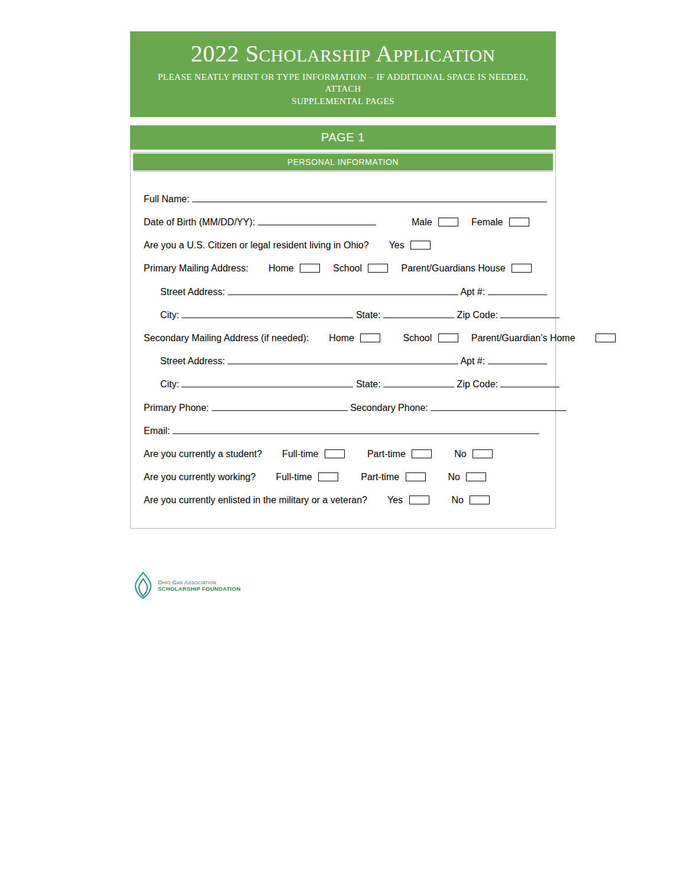2022 SCHOLARSHIP APPLICATION
PLEASE NEATLY PRINT OR TYPE INFORMATION – IF ADDITIONAL SPACE IS NEEDED, ATTACH
SUPPLEMENTAL PAGES
PAGE 1
PERSONAL INFORMATION
Full Name:
Date of Birth (MM/DD/YY): Male Female
Are you a U.S. Citizen or legal resident living in Ohio? Yes
Primary Mailing Address: Home School Parent/Guardians House
Street Address: Apt #:
City: State: Zip Code:
Secondary Mailing Address (if needed): Home School Parent/Guardian’s Home
Street Address: Apt #:
City: State: Zip Code:
Primary Phone: Secondary Phone:
Email:
Are you currently a student? Full-time Part-time No
Are you currently working? Full-time Part-time No
Are you currently enlisted in the military or a veteran? Yes No
OHIO GAS ASSOCIATION
SCHOLARSHIP FOUNDATION